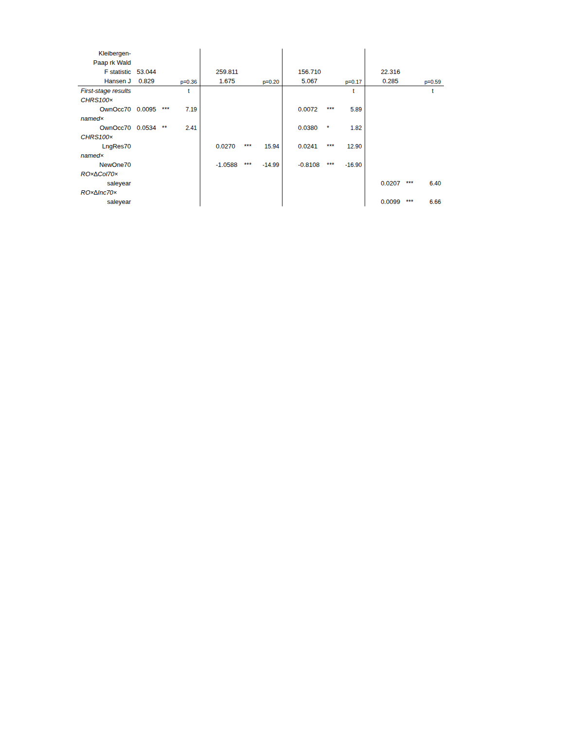| Kleibergen- | | | | | | | | | | | | | | | |
| Paap rk Wald | | | | | | | | | | | | | | | |
| F statistic | 53.044 | | | | 259.811 | | | | 156.710 | | | | 22.316 | | |
| Hansen J | 0.829 | | p=0.36 | | 1.675 | | p=0.20 | | 5.067 | | p=0.17 | | 0.285 | | p=0.59 |
| First-stage results | | | t | | | | | | | | t | | | | t |
| CHRS100× | | | | | | | | | | | | | | | |
| OwnOcc70 | 0.0095 | *** | 7.19 | | | | | | 0.0072 | *** | 5.89 | | | | |
| named× | | | | | | | | | | | | | | | |
| OwnOcc70 | 0.0534 | ** | 2.41 | | | | | | 0.0380 | * | 1.82 | | | | |
| CHRS100× | | | | | | | | | | | | | | | |
| LngRes70 | | | | | 0.0270 | *** | 15.94 | | 0.0241 | *** | 12.90 | | | | |
| named× | | | | | | | | | | | | | | | |
| NewOne70 | | | | | -1.0588 | *** | -14.99 | | -0.8108 | *** | -16.90 | | | | |
| RO×∆Col70× | | | | | | | | | | | | | | | |
| saleyear | | | | | | | | | | | | | 0.0207 | *** | 6.40 |
| RO×∆Inc70× | | | | | | | | | | | | | | | |
| saleyear | | | | | | | | | | | | | 0.0099 | *** | 6.66 |